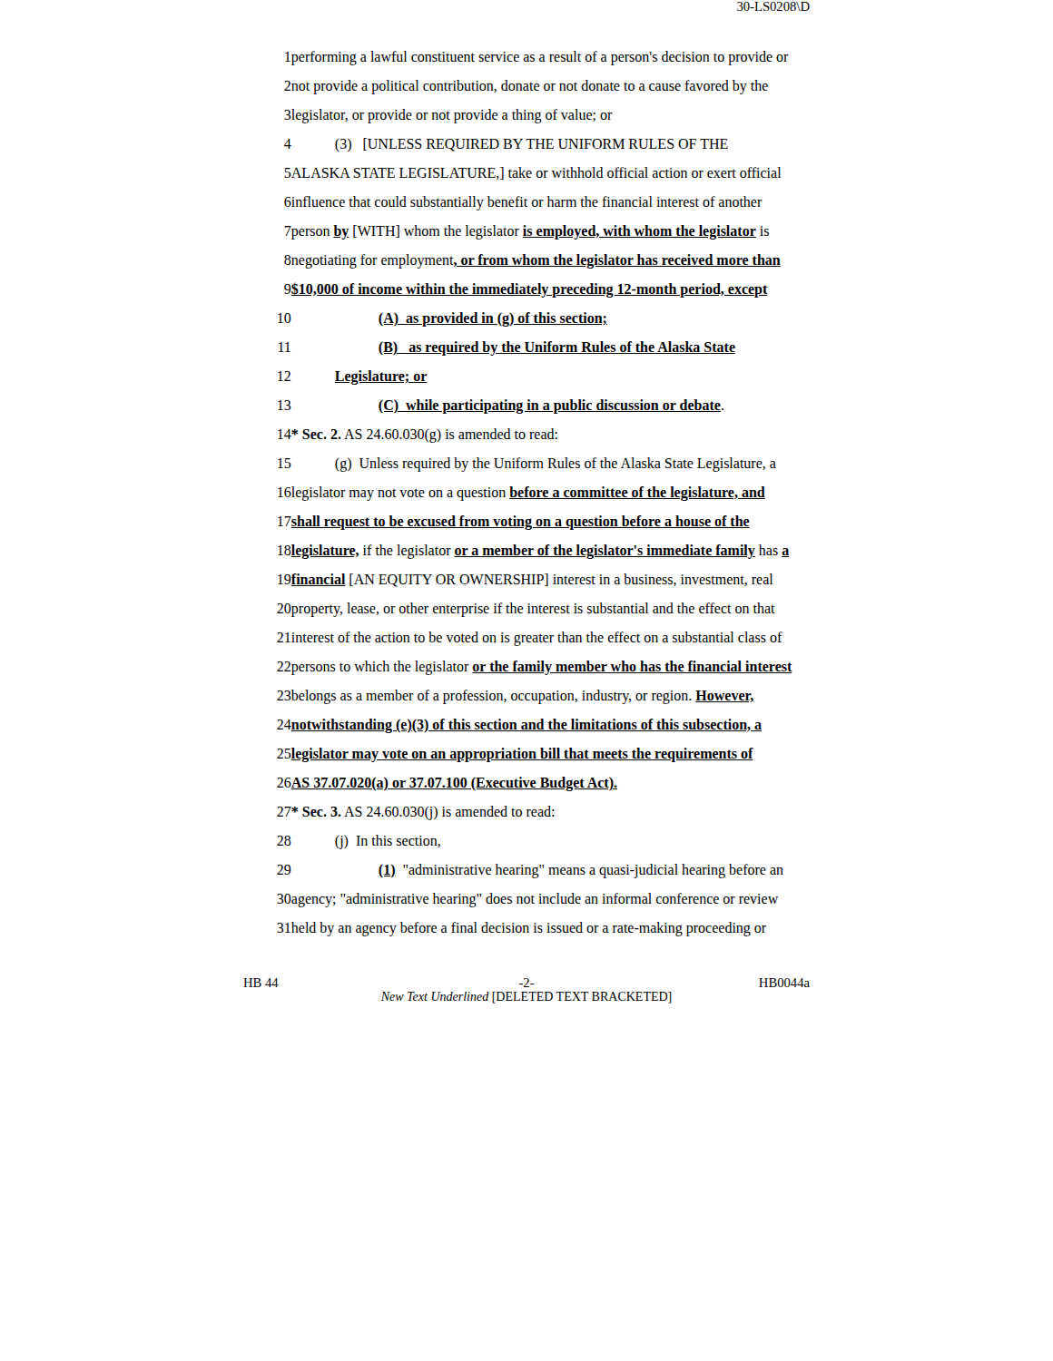30-LS0208\D
| 1 | performing a lawful constituent service as a result of a person's decision to provide or |
| 2 | not provide a political contribution, donate or not donate to a cause favored by the |
| 3 | legislator, or provide or not provide a thing of value; or |
| 4 | (3) [UNLESS REQUIRED BY THE UNIFORM RULES OF THE |
| 5 | ALASKA STATE LEGISLATURE,] take or withhold official action or exert official |
| 6 | influence that could substantially benefit or harm the financial interest of another |
| 7 | person by [WITH] whom the legislator is employed, with whom the legislator is |
| 8 | negotiating for employment , or from whom the legislator has received more than |
| 9 | $10,000 of income within the immediately preceding 12-month period, except |
| 10 | (A) as provided in (g) of this section; |
| 11 | (B) as required by the Uniform Rules of the Alaska State |
| 12 | Legislature; or |
| 13 | (C) while participating in a public discussion or debate . |
| 14 | * Sec. 2. AS 24.60.030(g) is amended to read: |
| 15 | (g) Unless required by the Uniform Rules of the Alaska State Legislature, a |
| 16 | legislator may not vote on a question before a committee of the legislature, and |
| 17 | shall request to be excused from voting on a question before a house of the |
| 18 | legislature, if the legislator or a member of the legislator's immediate family has a |
| 19 | financial [AN EQUITY OR OWNERSHIP] interest in a business, investment, real |
| 20 | property, lease, or other enterprise if the interest is substantial and the effect on that |
| 21 | interest of the action to be voted on is greater than the effect on a substantial class of |
| 22 | persons to which the legislator or the family member who has the financial interest |
| 23 | belongs as a member of a profession, occupation, industry, or region. However, |
| 24 | notwithstanding (e)(3) of this section and the limitations of this subsection, a |
| 25 | legislator may vote on an appropriation bill that meets the requirements of |
| 26 | AS 37.07.020(a) or 37.07.100 (Executive Budget Act). |
| 27 | * Sec. 3. AS 24.60.030(j) is amended to read: |
| 28 | (j) In this section, |
| 29 | (1) "administrative hearing" means a quasi-judicial hearing before an |
| 30 | agency; "administrative hearing" does not include an informal conference or review |
| 31 | held by an agency before a final decision is issued or a rate-making proceeding or |
HB 44
HB0044a
-2-
New Text Underlined [DELETED TEXT BRACKETED]